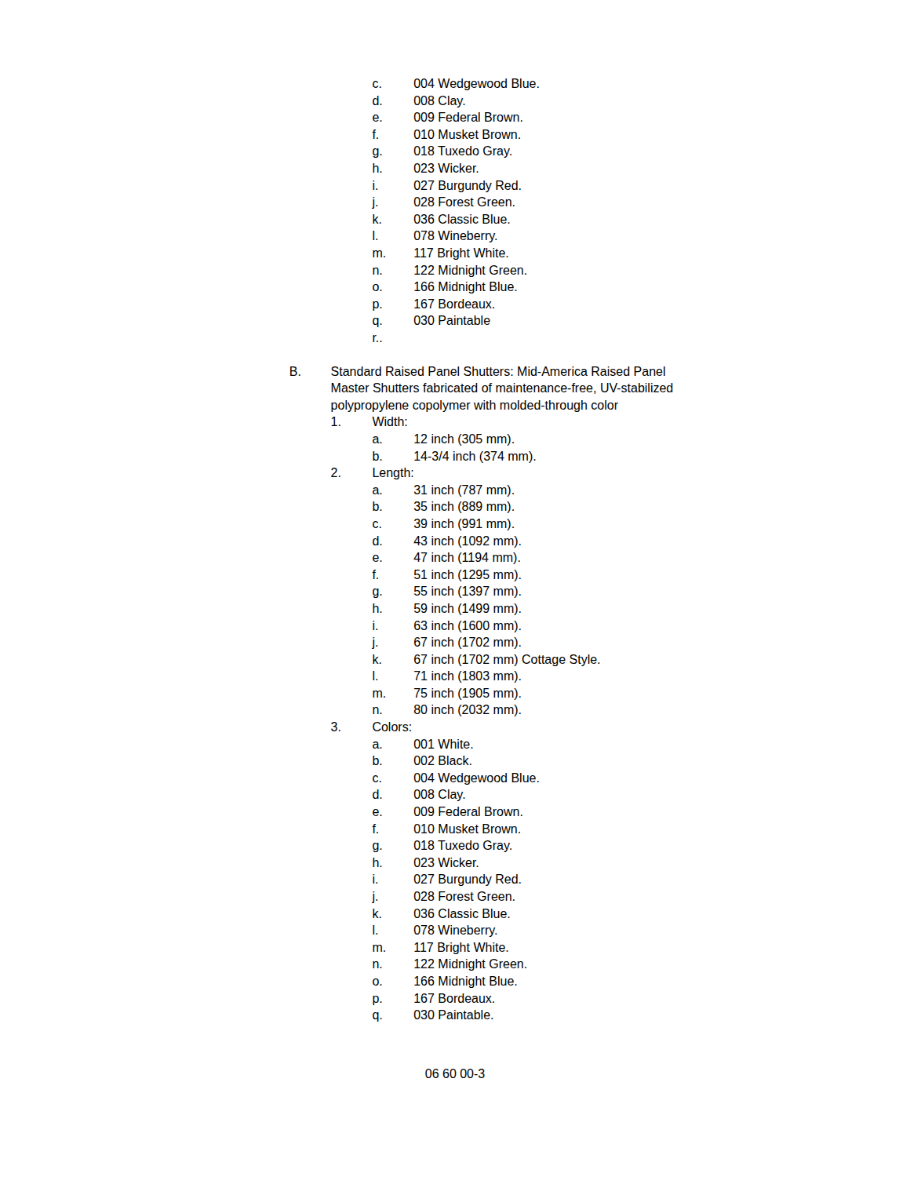c.
004 Wedgewood Blue.
d.
008 Clay.
e.
009 Federal Brown.
f.
010 Musket Brown.
g.
018 Tuxedo Gray.
h.
023 Wicker.
i.
027 Burgundy Red.
j.
028 Forest Green.
k.
036 Classic Blue.
l.
078 Wineberry.
m.
117 Bright White.
n.
122 Midnight Green.
o.
166 Midnight Blue.
p.
167 Bordeaux.
q.
030 Paintable
r..
B.
Standard Raised Panel Shutters: Mid-America Raised Panel Master Shutters fabricated of maintenance-free, UV-stabilized polypropylene copolymer with molded-through color
1.
Width:
a.
12 inch (305 mm).
b.
14-3/4 inch (374 mm).
2.
Length:
a.
31 inch (787 mm).
b.
35 inch (889 mm).
c.
39 inch (991 mm).
d.
43 inch (1092 mm).
e.
47 inch (1194 mm).
f.
51 inch (1295 mm).
g.
55 inch (1397 mm).
h.
59 inch (1499 mm).
i.
63 inch (1600 mm).
j.
67 inch (1702 mm).
k.
67 inch (1702 mm) Cottage Style.
l.
71 inch (1803 mm).
m.
75 inch (1905 mm).
n.
80 inch (2032 mm).
3.
Colors:
a.
001 White.
b.
002 Black.
c.
004 Wedgewood Blue.
d.
008 Clay.
e.
009 Federal Brown.
f.
010 Musket Brown.
g.
018 Tuxedo Gray.
h.
023 Wicker.
i.
027 Burgundy Red.
j.
028 Forest Green.
k.
036 Classic Blue.
l.
078 Wineberry.
m.
117 Bright White.
n.
122 Midnight Green.
o.
166 Midnight Blue.
p.
167 Bordeaux.
q.
030 Paintable.
06 60 00-3